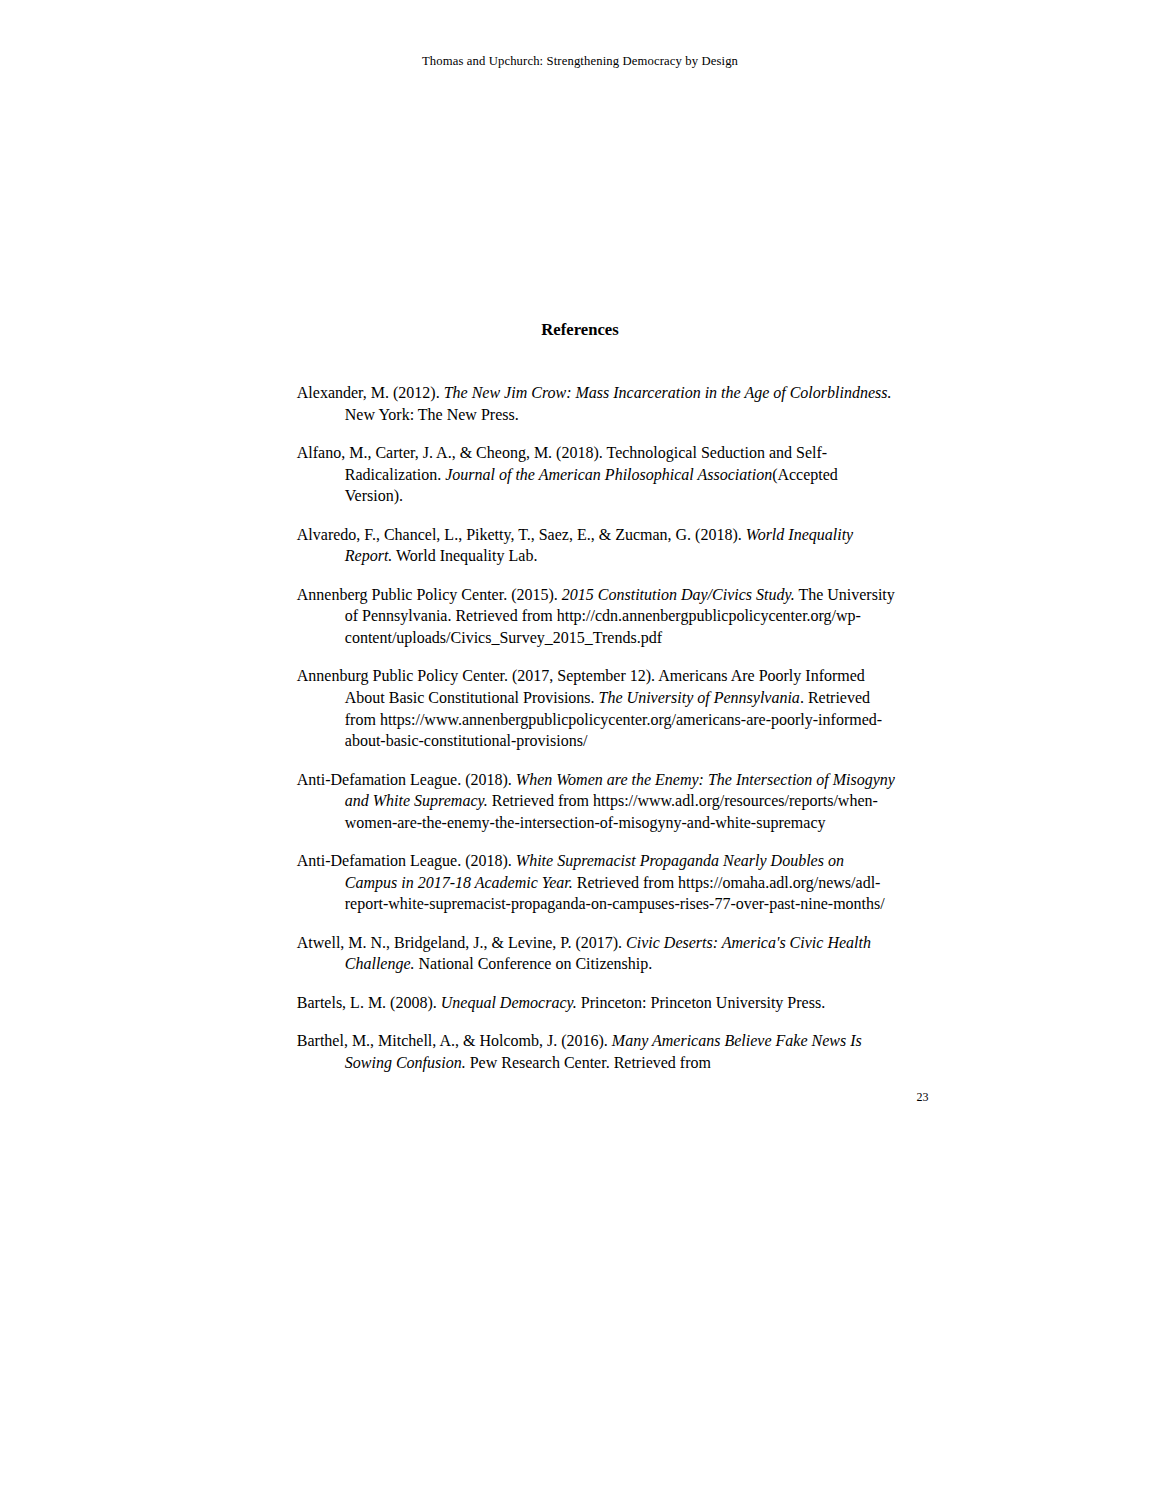Thomas and Upchurch: Strengthening Democracy by Design
References
Alexander, M. (2012). The New Jim Crow: Mass Incarceration in the Age of Colorblindness. New York: The New Press.
Alfano, M., Carter, J. A., & Cheong, M. (2018). Technological Seduction and Self-Radicalization. Journal of the American Philosophical Association(Accepted Version).
Alvaredo, F., Chancel, L., Piketty, T., Saez, E., & Zucman, G. (2018). World Inequality Report. World Inequality Lab.
Annenberg Public Policy Center. (2015). 2015 Constitution Day/Civics Study. The University of Pennsylvania. Retrieved from http://cdn.annenbergpublicpolicycenter.org/wp-content/uploads/Civics_Survey_2015_Trends.pdf
Annenburg Public Policy Center. (2017, September 12). Americans Are Poorly Informed About Basic Constitutional Provisions. The University of Pennsylvania. Retrieved from https://www.annenbergpublicpolicycenter.org/americans-are-poorly-informed-about-basic-constitutional-provisions/
Anti-Defamation League. (2018). When Women are the Enemy: The Intersection of Misogyny and White Supremacy. Retrieved from https://www.adl.org/resources/reports/when-women-are-the-enemy-the-intersection-of-misogyny-and-white-supremacy
Anti-Defamation League. (2018). White Supremacist Propaganda Nearly Doubles on Campus in 2017-18 Academic Year. Retrieved from https://omaha.adl.org/news/adl-report-white-supremacist-propaganda-on-campuses-rises-77-over-past-nine-months/
Atwell, M. N., Bridgeland, J., & Levine, P. (2017). Civic Deserts: America's Civic Health Challenge. National Conference on Citizenship.
Bartels, L. M. (2008). Unequal Democracy. Princeton: Princeton University Press.
Barthel, M., Mitchell, A., & Holcomb, J. (2016). Many Americans Believe Fake News Is Sowing Confusion. Pew Research Center. Retrieved from
23